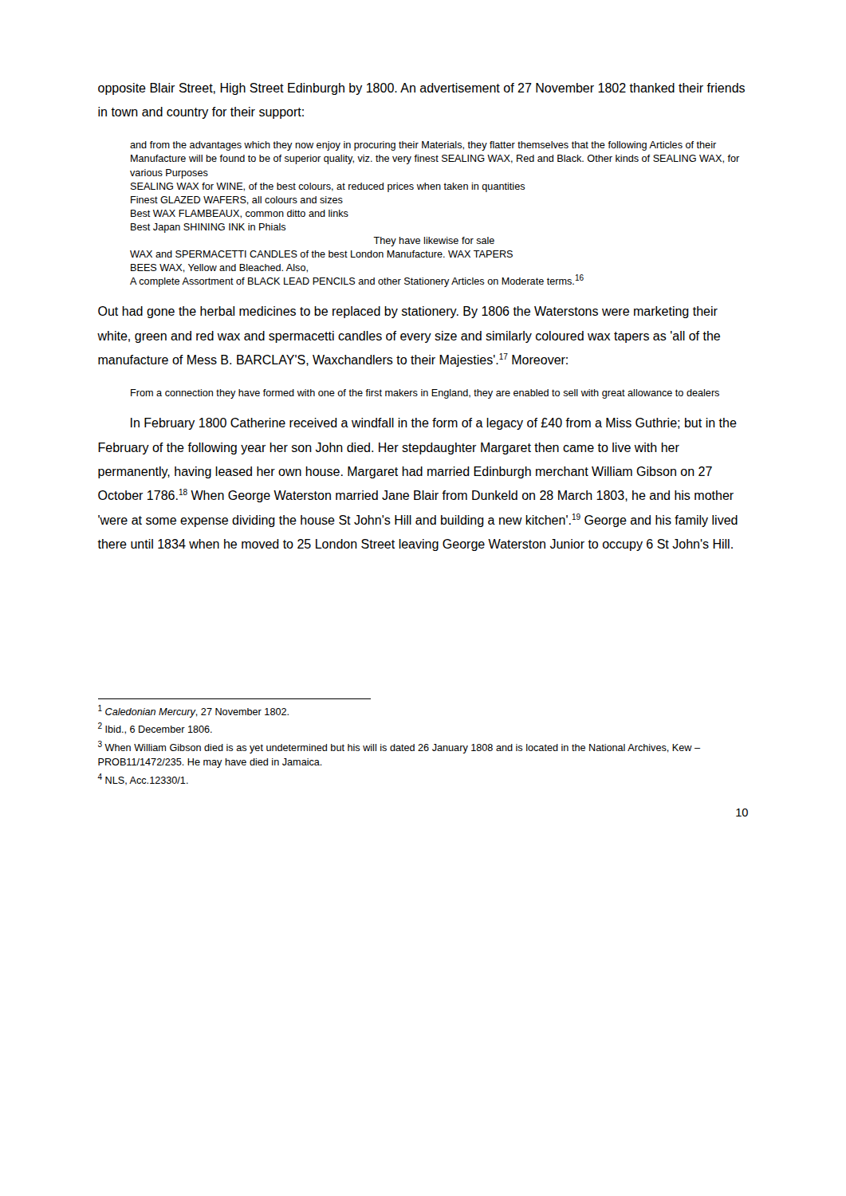opposite Blair Street, High Street Edinburgh by 1800. An advertisement of 27 November 1802 thanked their friends in town and country for their support:
and from the advantages which they now enjoy in procuring their Materials, they flatter themselves that the following Articles of their Manufacture will be found to be of superior quality, viz. the very finest SEALING WAX, Red and Black. Other kinds of SEALING WAX, for various Purposes
SEALING WAX for WINE, of the best colours, at reduced prices when taken in quantities
Finest GLAZED WAFERS, all colours and sizes
Best WAX FLAMBEAUX, common ditto and links
Best Japan SHINING INK in Phials
They have likewise for sale
WAX and SPERMACETTI CANDLES of the best London Manufacture. WAX TAPERS
BEES WAX, Yellow and Bleached. Also,
A complete Assortment of BLACK LEAD PENCILS and other Stationery Articles on Moderate terms.16
Out had gone the herbal medicines to be replaced by stationery. By 1806 the Waterstons were marketing their white, green and red wax and spermacetti candles of every size and similarly coloured wax tapers as 'all of the manufacture of Mess B. BARCLAY'S, Waxchandlers to their Majesties'.17 Moreover:
From a connection they have formed with one of the first makers in England, they are enabled to sell with great allowance to dealers
In February 1800 Catherine received a windfall in the form of a legacy of £40 from a Miss Guthrie; but in the February of the following year her son John died. Her stepdaughter Margaret then came to live with her permanently, having leased her own house. Margaret had married Edinburgh merchant William Gibson on 27 October 1786.18 When George Waterston married Jane Blair from Dunkeld on 28 March 1803, he and his mother 'were at some expense dividing the house St John's Hill and building a new kitchen'.19 George and his family lived there until 1834 when he moved to 25 London Street leaving George Waterston Junior to occupy 6 St John's Hill.
Caledonian Mercury, 27 November 1802.
Ibid., 6 December 1806.
When William Gibson died is as yet undetermined but his will is dated 26 January 1808 and is located in the National Archives, Kew – PROB11/1472/235. He may have died in Jamaica.
NLS, Acc.12330/1.
10